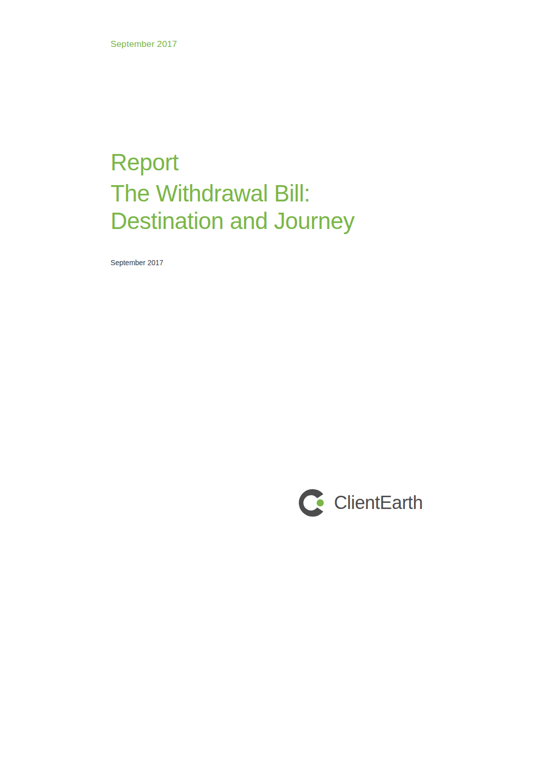September 2017
Report
The Withdrawal Bill:
Destination and Journey
September 2017
ClientEarth